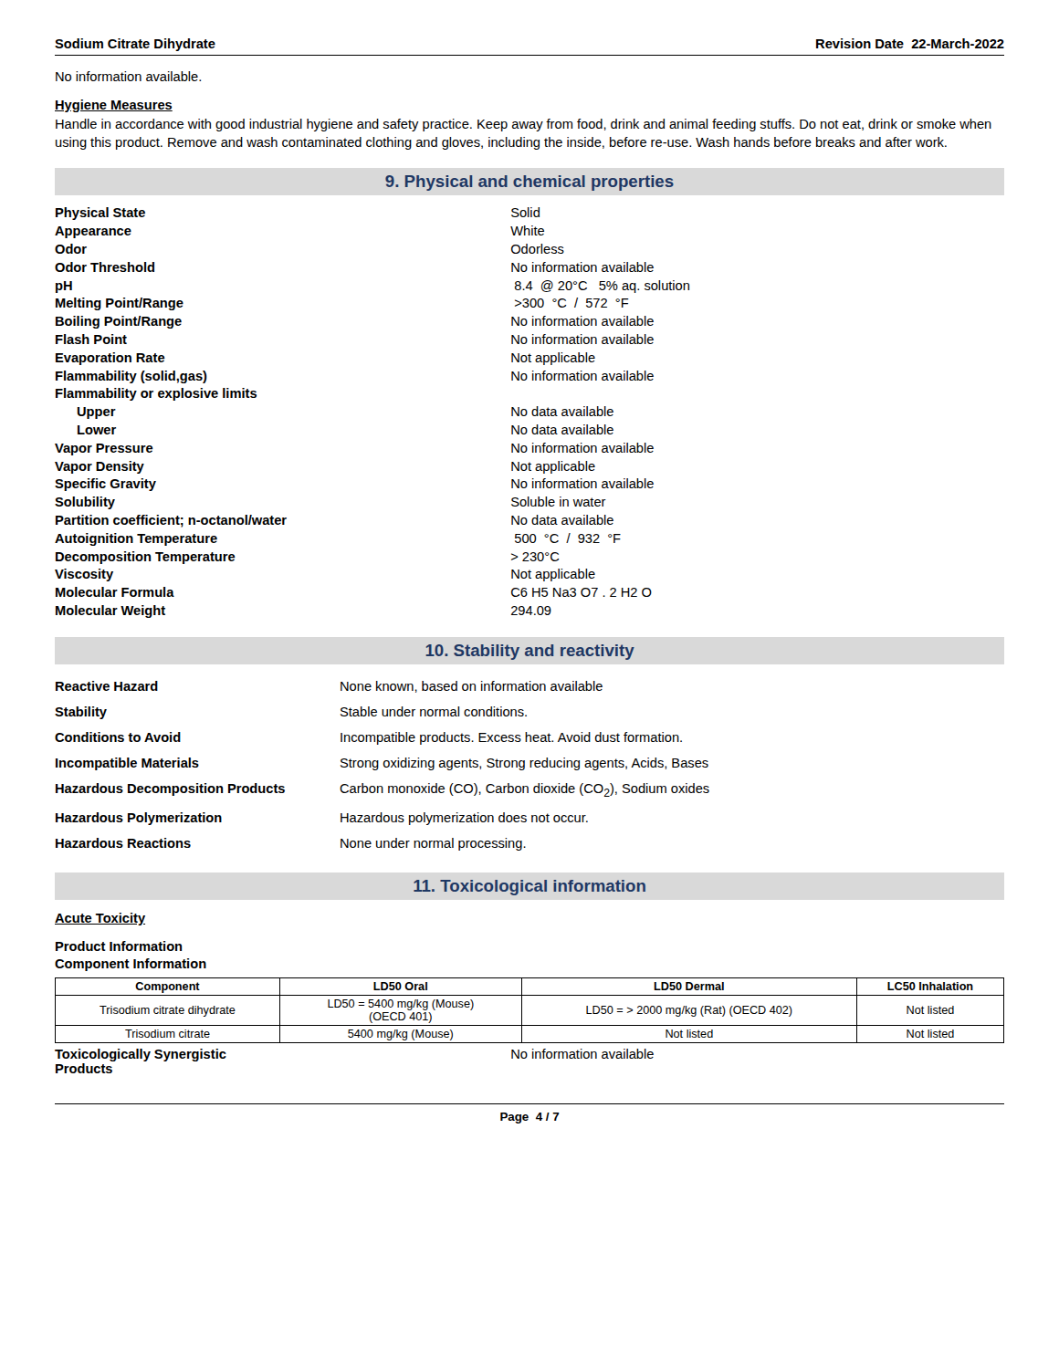Sodium Citrate Dihydrate
Revision Date 22-March-2022
No information available.
Hygiene Measures
Handle in accordance with good industrial hygiene and safety practice. Keep away from food, drink and animal feeding stuffs. Do not eat, drink or smoke when using this product. Remove and wash contaminated clothing and gloves, including the inside, before re-use. Wash hands before breaks and after work.
9. Physical and chemical properties
| Physical State | Solid |
| Appearance | White |
| Odor | Odorless |
| Odor Threshold | No information available |
| pH | 8.4 @ 20°C 5% aq. solution |
| Melting Point/Range | >300 °C / 572 °F |
| Boiling Point/Range | No information available |
| Flash Point | No information available |
| Evaporation Rate | Not applicable |
| Flammability (solid,gas) | No information available |
| Flammability or explosive limits | |
| Upper | No data available |
| Lower | No data available |
| Vapor Pressure | No information available |
| Vapor Density | Not applicable |
| Specific Gravity | No information available |
| Solubility | Soluble in water |
| Partition coefficient; n-octanol/water | No data available |
| Autoignition Temperature | 500 °C / 932 °F |
| Decomposition Temperature | > 230°C |
| Viscosity | Not applicable |
| Molecular Formula | C6 H5 Na3 O7 . 2 H2 O |
| Molecular Weight | 294.09 |
10. Stability and reactivity
| Reactive Hazard | None known, based on information available |
| Stability | Stable under normal conditions. |
| Conditions to Avoid | Incompatible products. Excess heat. Avoid dust formation. |
| Incompatible Materials | Strong oxidizing agents, Strong reducing agents, Acids, Bases |
| Hazardous Decomposition Products | Carbon monoxide (CO), Carbon dioxide (CO 2 ), Sodium oxides |
| Hazardous Polymerization | Hazardous polymerization does not occur. |
| Hazardous Reactions | None under normal processing. |
11. Toxicological information
Acute Toxicity
Product Information
Component Information
| Component | LD50 Oral | LD50 Dermal | LC50 Inhalation |
| --- | --- | --- | --- |
| Trisodium citrate dihydrate | LD50 = 5400 mg/kg (Mouse) (OECD 401) | LD50 = > 2000 mg/kg (Rat) (OECD 402) | Not listed |
| Trisodium citrate | 5400 mg/kg (Mouse) | Not listed | Not listed |
Toxicologically Synergistic
Products
No information available
Page 4 / 7